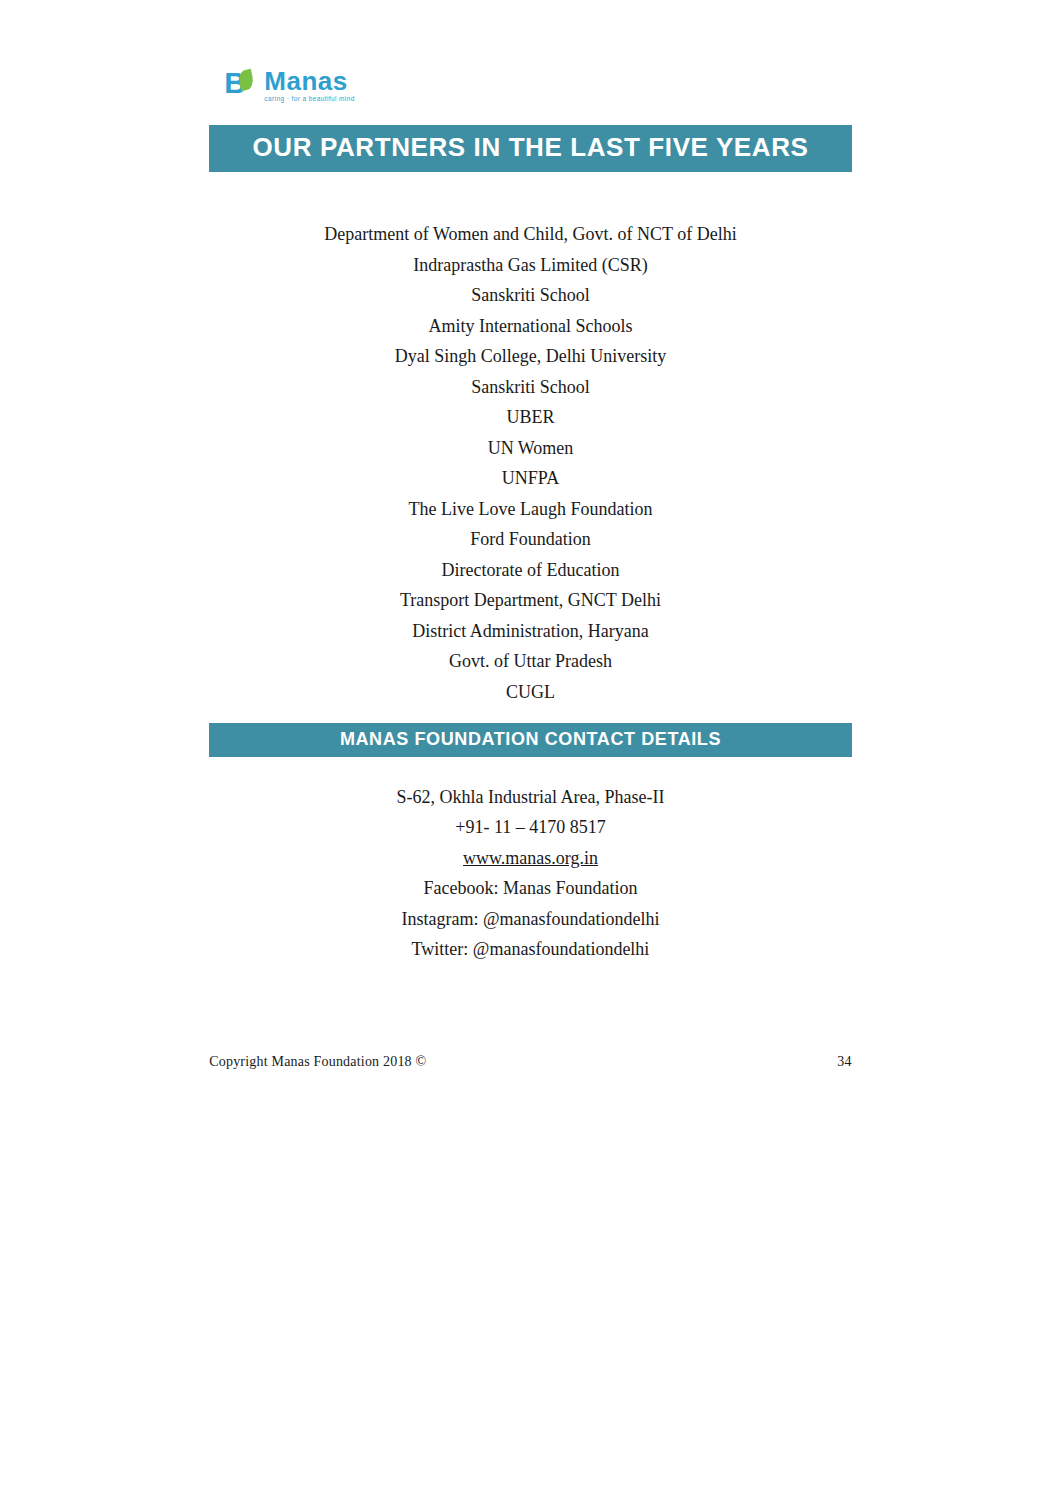B
Manas caring · for a beautiful mind
OUR PARTNERS IN THE LAST FIVE YEARS
Department of Women and Child, Govt. of NCT of Delhi
Indraprastha Gas Limited (CSR)
Sanskriti School
Amity International Schools
Dyal Singh College, Delhi University
Sanskriti School
UBER
UN Women
UNFPA
The Live Love Laugh Foundation
Ford Foundation
Directorate of Education
Transport Department, GNCT Delhi
District Administration, Haryana
Govt. of Uttar Pradesh
CUGL
MANAS FOUNDATION CONTACT DETAILS
S-62, Okhla Industrial Area, Phase-II
+91- 11 – 4170 8517
www.manas.org.in
Facebook: Manas Foundation
Instagram: @manasfoundationdelhi
Twitter: @manasfoundationdelhi
Copyright Manas Foundation 2018 © 34